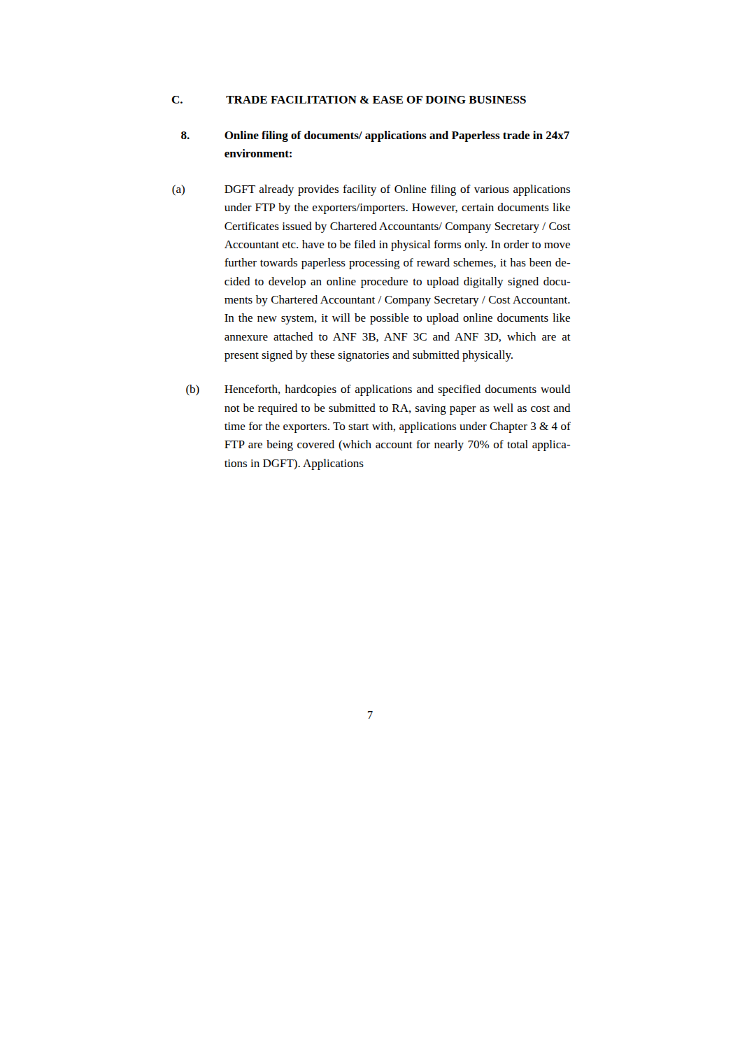C.
TRADE FACILITATION & EASE OF DOING BUSINESS
8.
Online filing of documents/ applications and Paperless trade in 24x7 environment:
(a)
DGFT already provides facility of Online filing of various applications under FTP by the exporters/importers. However, certain documents like Certificates issued by Chartered Accountants/ Company Secretary / Cost Accountant etc. have to be filed in physical forms only. In order to move further towards paperless processing of reward schemes, it has been decided to develop an online procedure to upload digitally signed documents by Chartered Accountant / Company Secretary / Cost Accountant. In the new system, it will be possible to upload online documents like annexure attached to ANF 3B, ANF 3C and ANF 3D, which are at present signed by these signatories and submitted physically.
(b)
Henceforth, hardcopies of applications and specified documents would not be required to be submitted to RA, saving paper as well as cost and time for the exporters. To start with, applications under Chapter 3 & 4 of FTP are being covered (which account for nearly 70% of total applications in DGFT). Applications
7